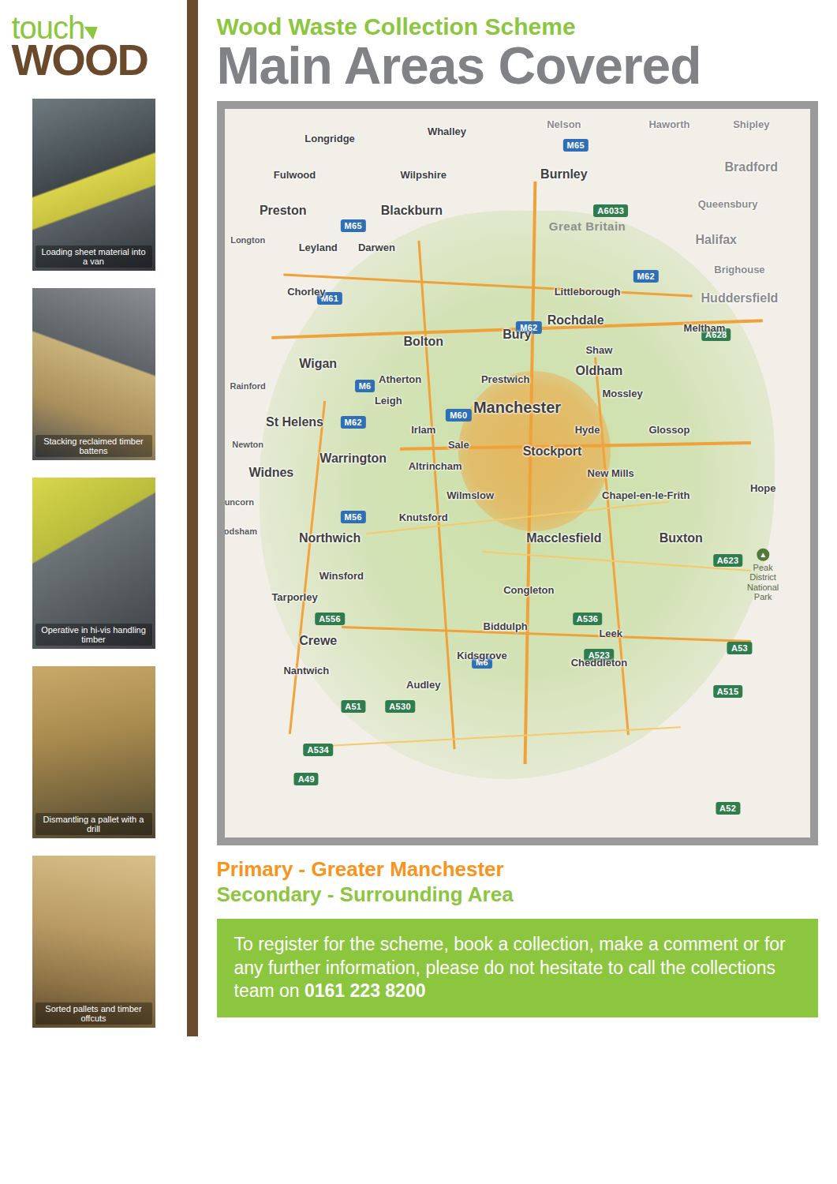touch Wood
Loading sheet material into a van
Stacking reclaimed timber battens
Operative in hi-vis handling timber
Dismantling a pallet with a drill
Sorted pallets and timber offcuts
Wood Waste Collection Scheme
Main Areas Covered
Great Britain M65 M65 M61 M62 M62 M6 M62 M60 M56 M6 A6033 A628 A623 A53 A515 A536 A523 A556 A51 A530 A534 A49 A52 Longridge Whalley Nelson Haworth Shipley Fulwood Wilpshire Burnley Bradford Preston Blackburn Queensbury Longton Darwen Halifax Leyland Brighouse Chorley Littleborough Huddersfield Rochdale Meltham Bolton Bury Shaw Wigan Atherton Prestwich Oldham Rainford Leigh Mossley Manchester St Helens Irlam Hyde Glossop Newton Sale Warrington Stockport Altrincham Widnes New Mills Runcorn Wilmslow Chapel-en-le-Frith Hope Frodsham Knutsford Northwich Macclesfield Buxton Winsford Tarporley Congleton Biddulph Leek Crewe Kidsgrove Cheddleton Nantwich Audley
▲
Peak District
National Park
Primary - Greater Manchester
Secondary - Surrounding Area
To register for the scheme, book a collection, make a comment or for any further information, please do not hesitate to call the collections team on 0161 223 8200